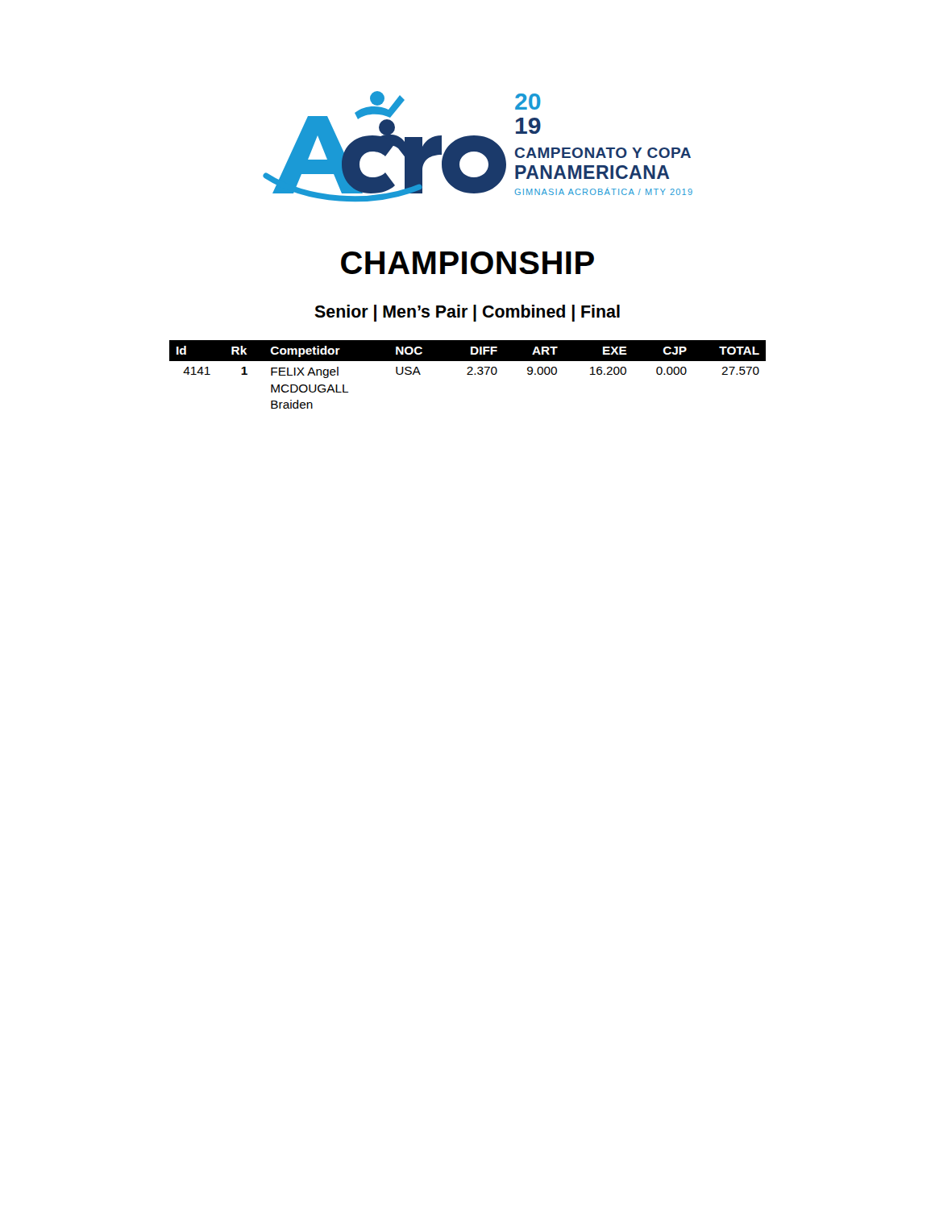20 19 CAMPEONATO Y COPA PANAMERICANA GIMNASIA ACROBÁTICA / MTY 2019
CHAMPIONSHIP
Senior | Men’s Pair | Combined | Final
| Id | Rk | Competidor | NOC | DIFF | ART | EXE | CJP | TOTAL |
| --- | --- | --- | --- | --- | --- | --- | --- | --- |
| 4141 | 1 | FELIX Angel MCDOUGALL Braiden | USA | 2.370 | 9.000 | 16.200 | 0.000 | 27.570 |